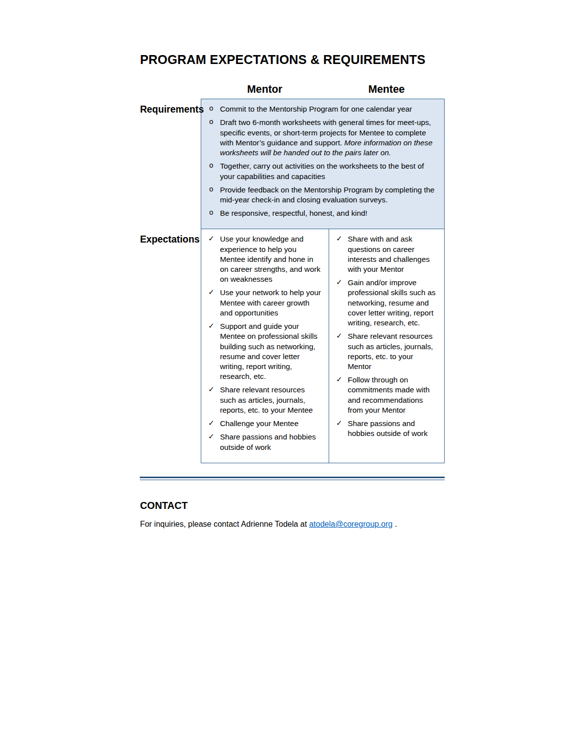PROGRAM EXPECTATIONS & REQUIREMENTS
| | Mentor | Mentee |
| --- | --- | --- |
| Requirements | Commit to the Mentorship Program for one calendar year Draft two 6-month worksheets with general times for meet-ups, specific events, or short-term projects for Mentee to complete with Mentor’s guidance and support. More information on these worksheets will be handed out to the pairs later on. Together, carry out activities on the worksheets to the best of your capabilities and capacities Provide feedback on the Mentorship Program by completing the mid-year check-in and closing evaluation surveys. Be responsive, respectful, honest, and kind! |
| Expectations | Use your knowledge and experience to help you Mentee identify and hone in on career strengths, and work on weaknesses Use your network to help your Mentee with career growth and opportunities Support and guide your Mentee on professional skills building such as networking, resume and cover letter writing, report writing, research, etc. Share relevant resources such as articles, journals, reports, etc. to your Mentee Challenge your Mentee Share passions and hobbies outside of work | Share with and ask questions on career interests and challenges with your Mentor Gain and/or improve professional skills such as networking, resume and cover letter writing, report writing, research, etc. Share relevant resources such as articles, journals, reports, etc. to your Mentor Follow through on commitments made with and recommendations from your Mentor Share passions and hobbies outside of work |
CONTACT
For inquiries, please contact Adrienne Todela at atodela@coregroup.org .